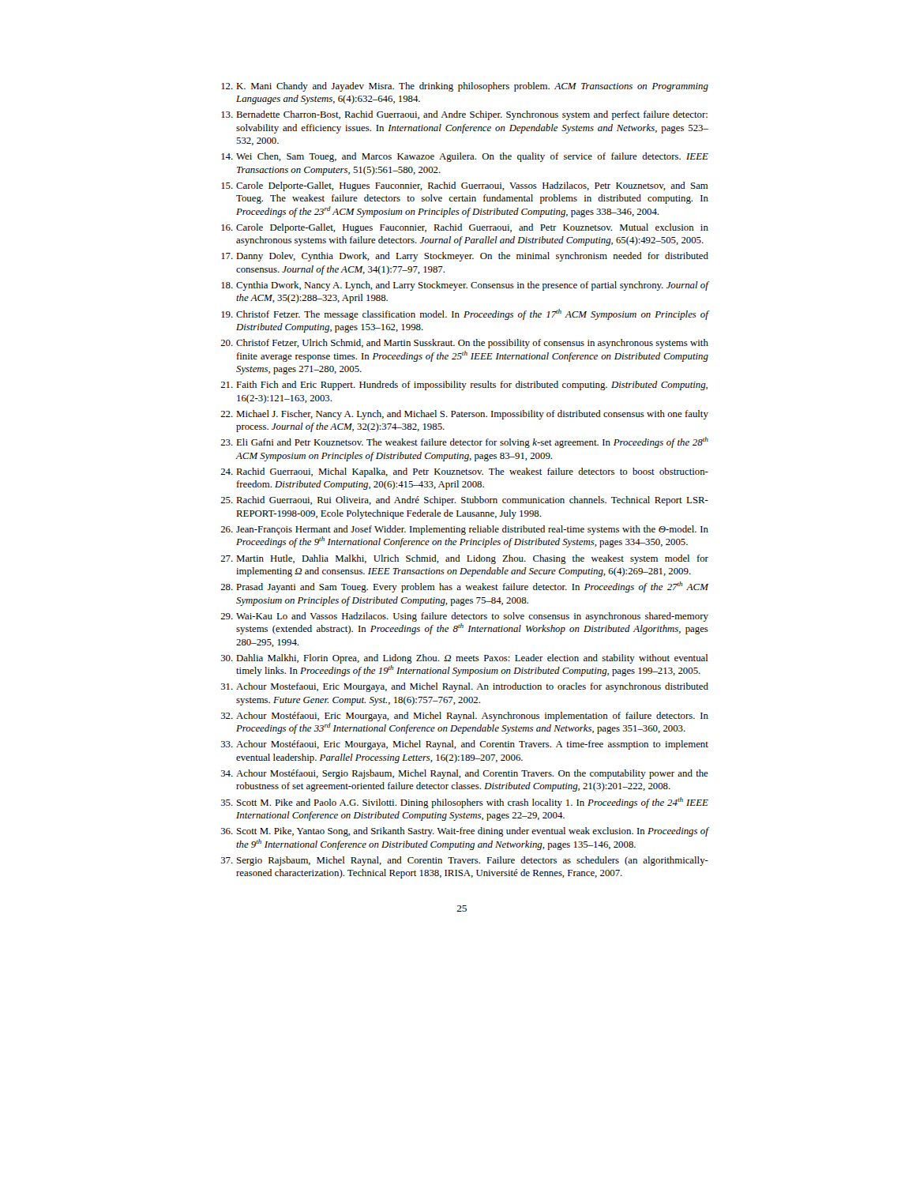12. K. Mani Chandy and Jayadev Misra. The drinking philosophers problem. ACM Transactions on Programming Languages and Systems, 6(4):632–646, 1984.
13. Bernadette Charron-Bost, Rachid Guerraoui, and Andre Schiper. Synchronous system and perfect failure detector: solvability and efficiency issues. In International Conference on Dependable Systems and Networks, pages 523–532, 2000.
14. Wei Chen, Sam Toueg, and Marcos Kawazoe Aguilera. On the quality of service of failure detectors. IEEE Transactions on Computers, 51(5):561–580, 2002.
15. Carole Delporte-Gallet, Hugues Fauconnier, Rachid Guerraoui, Vassos Hadzilacos, Petr Kouznetsov, and Sam Toueg. The weakest failure detectors to solve certain fundamental problems in distributed computing. In Proceedings of the 23rd ACM Symposium on Principles of Distributed Computing, pages 338–346, 2004.
16. Carole Delporte-Gallet, Hugues Fauconnier, Rachid Guerraoui, and Petr Kouznetsov. Mutual exclusion in asynchronous systems with failure detectors. Journal of Parallel and Distributed Computing, 65(4):492–505, 2005.
17. Danny Dolev, Cynthia Dwork, and Larry Stockmeyer. On the minimal synchronism needed for distributed consensus. Journal of the ACM, 34(1):77–97, 1987.
18. Cynthia Dwork, Nancy A. Lynch, and Larry Stockmeyer. Consensus in the presence of partial synchrony. Journal of the ACM, 35(2):288–323, April 1988.
19. Christof Fetzer. The message classification model. In Proceedings of the 17th ACM Symposium on Principles of Distributed Computing, pages 153–162, 1998.
20. Christof Fetzer, Ulrich Schmid, and Martin Susskraut. On the possibility of consensus in asynchronous systems with finite average response times. In Proceedings of the 25th IEEE International Conference on Distributed Computing Systems, pages 271–280, 2005.
21. Faith Fich and Eric Ruppert. Hundreds of impossibility results for distributed computing. Distributed Computing, 16(2-3):121–163, 2003.
22. Michael J. Fischer, Nancy A. Lynch, and Michael S. Paterson. Impossibility of distributed consensus with one faulty process. Journal of the ACM, 32(2):374–382, 1985.
23. Eli Gafni and Petr Kouznetsov. The weakest failure detector for solving k-set agreement. In Proceedings of the 28th ACM Symposium on Principles of Distributed Computing, pages 83–91, 2009.
24. Rachid Guerraoui, Michal Kapalka, and Petr Kouznetsov. The weakest failure detectors to boost obstruction-freedom. Distributed Computing, 20(6):415–433, April 2008.
25. Rachid Guerraoui, Rui Oliveira, and André Schiper. Stubborn communication channels. Technical Report LSR-REPORT-1998-009, Ecole Polytechnique Federale de Lausanne, July 1998.
26. Jean-François Hermant and Josef Widder. Implementing reliable distributed real-time systems with the Θ-model. In Proceedings of the 9th International Conference on the Principles of Distributed Systems, pages 334–350, 2005.
27. Martin Hutle, Dahlia Malkhi, Ulrich Schmid, and Lidong Zhou. Chasing the weakest system model for implementing Ω and consensus. IEEE Transactions on Dependable and Secure Computing, 6(4):269–281, 2009.
28. Prasad Jayanti and Sam Toueg. Every problem has a weakest failure detector. In Proceedings of the 27th ACM Symposium on Principles of Distributed Computing, pages 75–84, 2008.
29. Wai-Kau Lo and Vassos Hadzilacos. Using failure detectors to solve consensus in asynchronous shared-memory systems (extended abstract). In Proceedings of the 8th International Workshop on Distributed Algorithms, pages 280–295, 1994.
30. Dahlia Malkhi, Florin Oprea, and Lidong Zhou. Ω meets Paxos: Leader election and stability without eventual timely links. In Proceedings of the 19th International Symposium on Distributed Computing, pages 199–213, 2005.
31. Achour Mostefaoui, Eric Mourgaya, and Michel Raynal. An introduction to oracles for asynchronous distributed systems. Future Gener. Comput. Syst., 18(6):757–767, 2002.
32. Achour Mostéfaoui, Eric Mourgaya, and Michel Raynal. Asynchronous implementation of failure detectors. In Proceedings of the 33rd International Conference on Dependable Systems and Networks, pages 351–360, 2003.
33. Achour Mostéfaoui, Eric Mourgaya, Michel Raynal, and Corentin Travers. A time-free assmption to implement eventual leadership. Parallel Processing Letters, 16(2):189–207, 2006.
34. Achour Mostéfaoui, Sergio Rajsbaum, Michel Raynal, and Corentin Travers. On the computability power and the robustness of set agreement-oriented failure detector classes. Distributed Computing, 21(3):201–222, 2008.
35. Scott M. Pike and Paolo A.G. Sivilotti. Dining philosophers with crash locality 1. In Proceedings of the 24th IEEE International Conference on Distributed Computing Systems, pages 22–29, 2004.
36. Scott M. Pike, Yantao Song, and Srikanth Sastry. Wait-free dining under eventual weak exclusion. In Proceedings of the 9th International Conference on Distributed Computing and Networking, pages 135–146, 2008.
37. Sergio Rajsbaum, Michel Raynal, and Corentin Travers. Failure detectors as schedulers (an algorithmically-reasoned characterization). Technical Report 1838, IRISA, Université de Rennes, France, 2007.
25